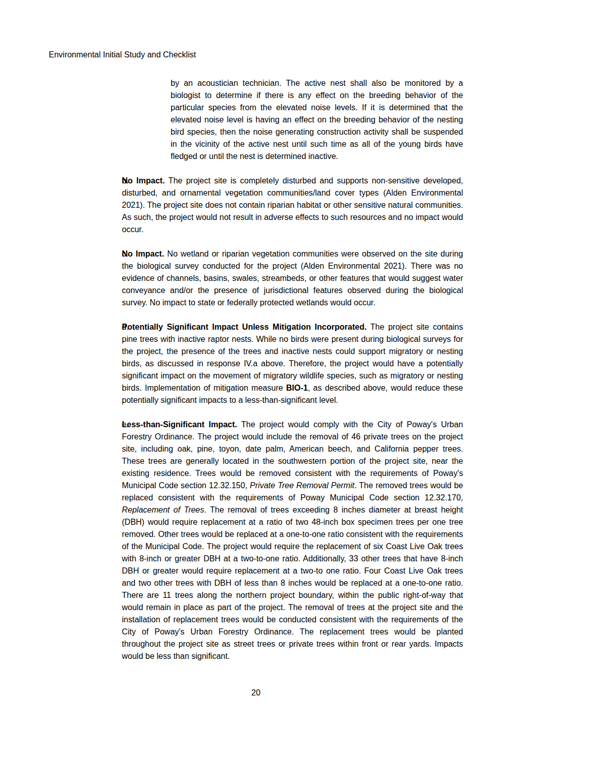Environmental Initial Study and Checklist
by an acoustician technician. The active nest shall also be monitored by a biologist to determine if there is any effect on the breeding behavior of the particular species from the elevated noise levels. If it is determined that the elevated noise level is having an effect on the breeding behavior of the nesting bird species, then the noise generating construction activity shall be suspended in the vicinity of the active nest until such time as all of the young birds have fledged or until the nest is determined inactive.
b.
No Impact. The project site is completely disturbed and supports non-sensitive developed, disturbed, and ornamental vegetation communities/land cover types (Alden Environmental 2021). The project site does not contain riparian habitat or other sensitive natural communities. As such, the project would not result in adverse effects to such resources and no impact would occur.
c.
No Impact. No wetland or riparian vegetation communities were observed on the site during the biological survey conducted for the project (Alden Environmental 2021). There was no evidence of channels, basins, swales, streambeds, or other features that would suggest water conveyance and/or the presence of jurisdictional features observed during the biological survey. No impact to state or federally protected wetlands would occur.
d.
Potentially Significant Impact Unless Mitigation Incorporated. The project site contains pine trees with inactive raptor nests. While no birds were present during biological surveys for the project, the presence of the trees and inactive nests could support migratory or nesting birds, as discussed in response IV.a above. Therefore, the project would have a potentially significant impact on the movement of migratory wildlife species, such as migratory or nesting birds. Implementation of mitigation measure BIO-1, as described above, would reduce these potentially significant impacts to a less-than-significant level.
e.
Less-than-Significant Impact. The project would comply with the City of Poway's Urban Forestry Ordinance. The project would include the removal of 46 private trees on the project site, including oak, pine, toyon, date palm, American beech, and California pepper trees. These trees are generally located in the southwestern portion of the project site, near the existing residence. Trees would be removed consistent with the requirements of Poway's Municipal Code section 12.32.150, Private Tree Removal Permit. The removed trees would be replaced consistent with the requirements of Poway Municipal Code section 12.32.170, Replacement of Trees. The removal of trees exceeding 8 inches diameter at breast height (DBH) would require replacement at a ratio of two 48-inch box specimen trees per one tree removed. Other trees would be replaced at a one-to-one ratio consistent with the requirements of the Municipal Code. The project would require the replacement of six Coast Live Oak trees with 8-inch or greater DBH at a two-to-one ratio. Additionally, 33 other trees that have 8-inch DBH or greater would require replacement at a two-to one ratio. Four Coast Live Oak trees and two other trees with DBH of less than 8 inches would be replaced at a one-to-one ratio. There are 11 trees along the northern project boundary, within the public right-of-way that would remain in place as part of the project. The removal of trees at the project site and the installation of replacement trees would be conducted consistent with the requirements of the City of Poway's Urban Forestry Ordinance. The replacement trees would be planted throughout the project site as street trees or private trees within front or rear yards. Impacts would be less than significant.
20